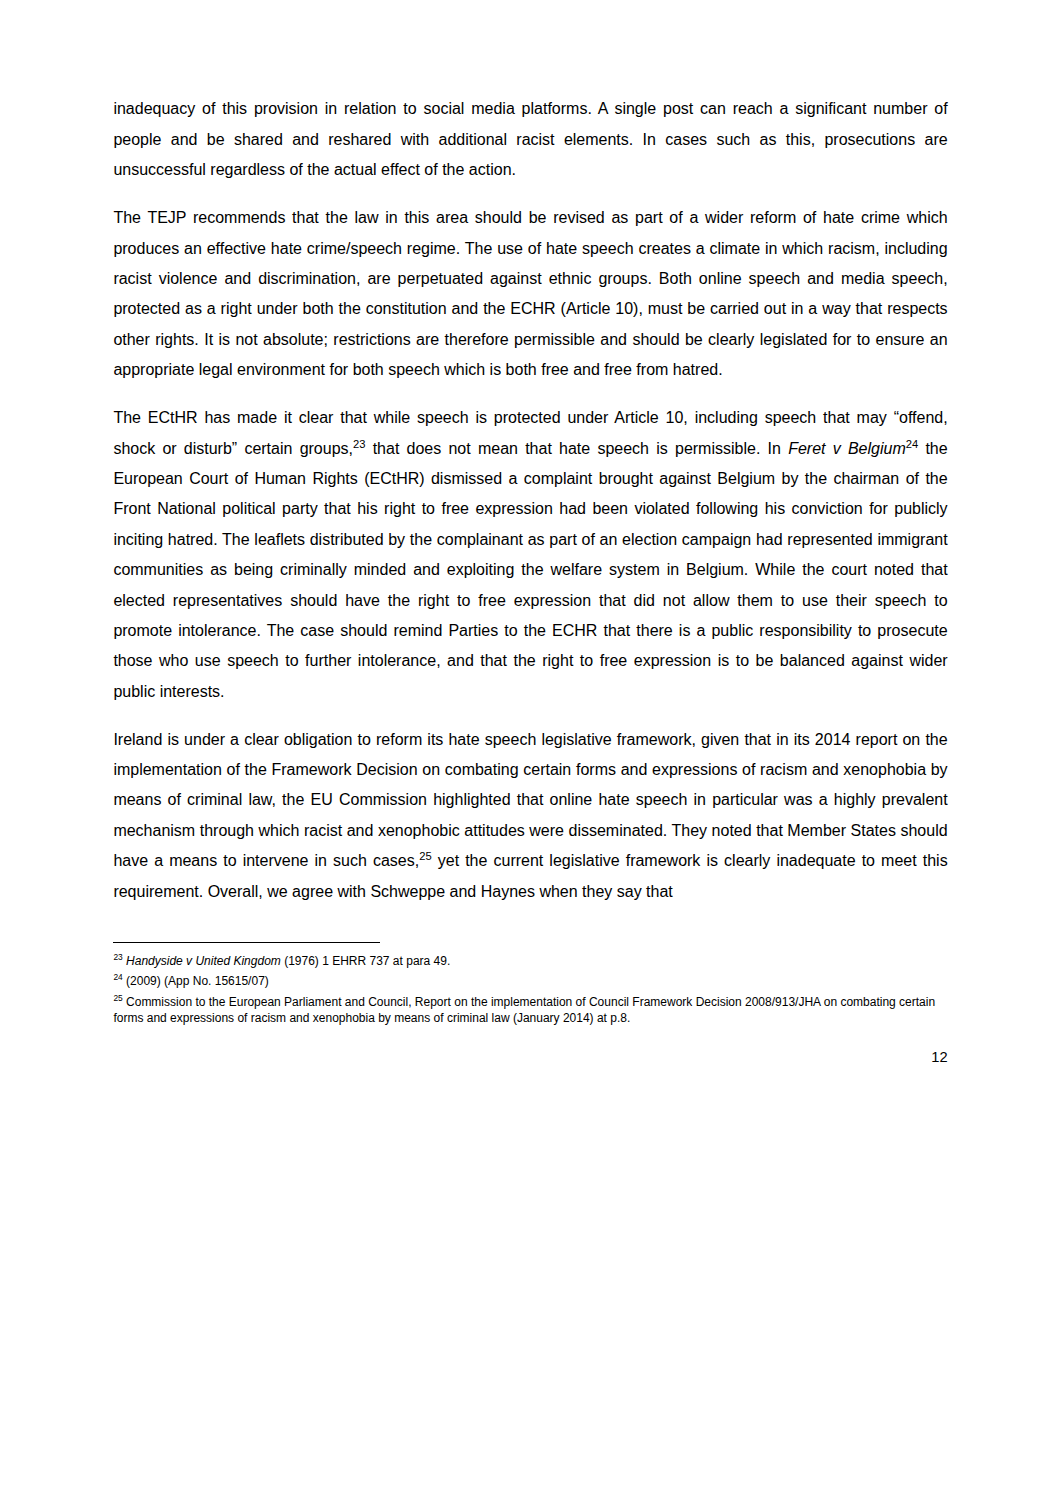inadequacy of this provision in relation to social media platforms. A single post can reach a significant number of people and be shared and reshared with additional racist elements. In cases such as this, prosecutions are unsuccessful regardless of the actual effect of the action.
The TEJP recommends that the law in this area should be revised as part of a wider reform of hate crime which produces an effective hate crime/speech regime. The use of hate speech creates a climate in which racism, including racist violence and discrimination, are perpetuated against ethnic groups. Both online speech and media speech, protected as a right under both the constitution and the ECHR (Article 10), must be carried out in a way that respects other rights. It is not absolute; restrictions are therefore permissible and should be clearly legislated for to ensure an appropriate legal environment for both speech which is both free and free from hatred.
The ECtHR has made it clear that while speech is protected under Article 10, including speech that may “offend, shock or disturb” certain groups,23 that does not mean that hate speech is permissible. In Feret v Belgium24 the European Court of Human Rights (ECtHR) dismissed a complaint brought against Belgium by the chairman of the Front National political party that his right to free expression had been violated following his conviction for publicly inciting hatred. The leaflets distributed by the complainant as part of an election campaign had represented immigrant communities as being criminally minded and exploiting the welfare system in Belgium. While the court noted that elected representatives should have the right to free expression that did not allow them to use their speech to promote intolerance. The case should remind Parties to the ECHR that there is a public responsibility to prosecute those who use speech to further intolerance, and that the right to free expression is to be balanced against wider public interests.
Ireland is under a clear obligation to reform its hate speech legislative framework, given that in its 2014 report on the implementation of the Framework Decision on combating certain forms and expressions of racism and xenophobia by means of criminal law, the EU Commission highlighted that online hate speech in particular was a highly prevalent mechanism through which racist and xenophobic attitudes were disseminated. They noted that Member States should have a means to intervene in such cases,25 yet the current legislative framework is clearly inadequate to meet this requirement. Overall, we agree with Schweppe and Haynes when they say that
23 Handyside v United Kingdom (1976) 1 EHRR 737 at para 49.
24 (2009) (App No. 15615/07)
25 Commission to the European Parliament and Council, Report on the implementation of Council Framework Decision 2008/913/JHA on combating certain forms and expressions of racism and xenophobia by means of criminal law (January 2014) at p.8.
12